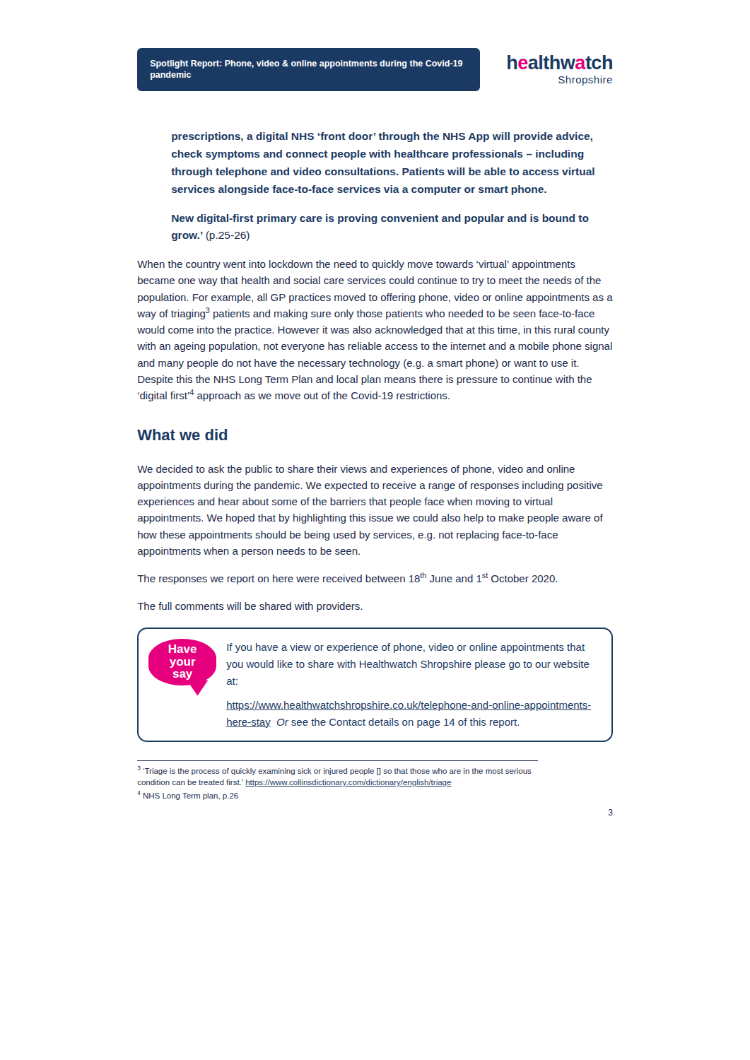Spotlight Report: Phone, video & online appointments during the Covid-19 pandemic
healthwatch
Shropshire
prescriptions, a digital NHS ‘front door’ through the NHS App will provide advice, check symptoms and connect people with healthcare professionals – including through telephone and video consultations. Patients will be able to access virtual services alongside face-to-face services via a computer or smart phone.
New digital-first primary care is proving convenient and popular and is bound to grow.’ (p.25-26)
When the country went into lockdown the need to quickly move towards ‘virtual’ appointments became one way that health and social care services could continue to try to meet the needs of the population. For example, all GP practices moved to offering phone, video or online appointments as a way of triaging3 patients and making sure only those patients who needed to be seen face-to-face would come into the practice. However it was also acknowledged that at this time, in this rural county with an ageing population, not everyone has reliable access to the internet and a mobile phone signal and many people do not have the necessary technology (e.g. a smart phone) or want to use it. Despite this the NHS Long Term Plan and local plan means there is pressure to continue with the ‘digital first’4 approach as we move out of the Covid-19 restrictions.
What we did
We decided to ask the public to share their views and experiences of phone, video and online appointments during the pandemic. We expected to receive a range of responses including positive experiences and hear about some of the barriers that people face when moving to virtual appointments. We hoped that by highlighting this issue we could also help to make people aware of how these appointments should be being used by services, e.g. not replacing face-to-face appointments when a person needs to be seen.
The responses we report on here were received between 18th June and 1st October 2020.
The full comments will be shared with providers.
Have
your
say
If you have a view or experience of phone, video or online appointments that you would like to share with Healthwatch Shropshire please go to our website at:
https://www.healthwatchshropshire.co.uk/telephone-and-online-appointments-here-stay Or see the Contact details on page 14 of this report.
3 ‘Triage is the process of quickly examining sick or injured people [] so that those who are in the most serious condition can be treated first.’ https://www.collinsdictionary.com/dictionary/english/triage
4 NHS Long Term plan, p.26
3